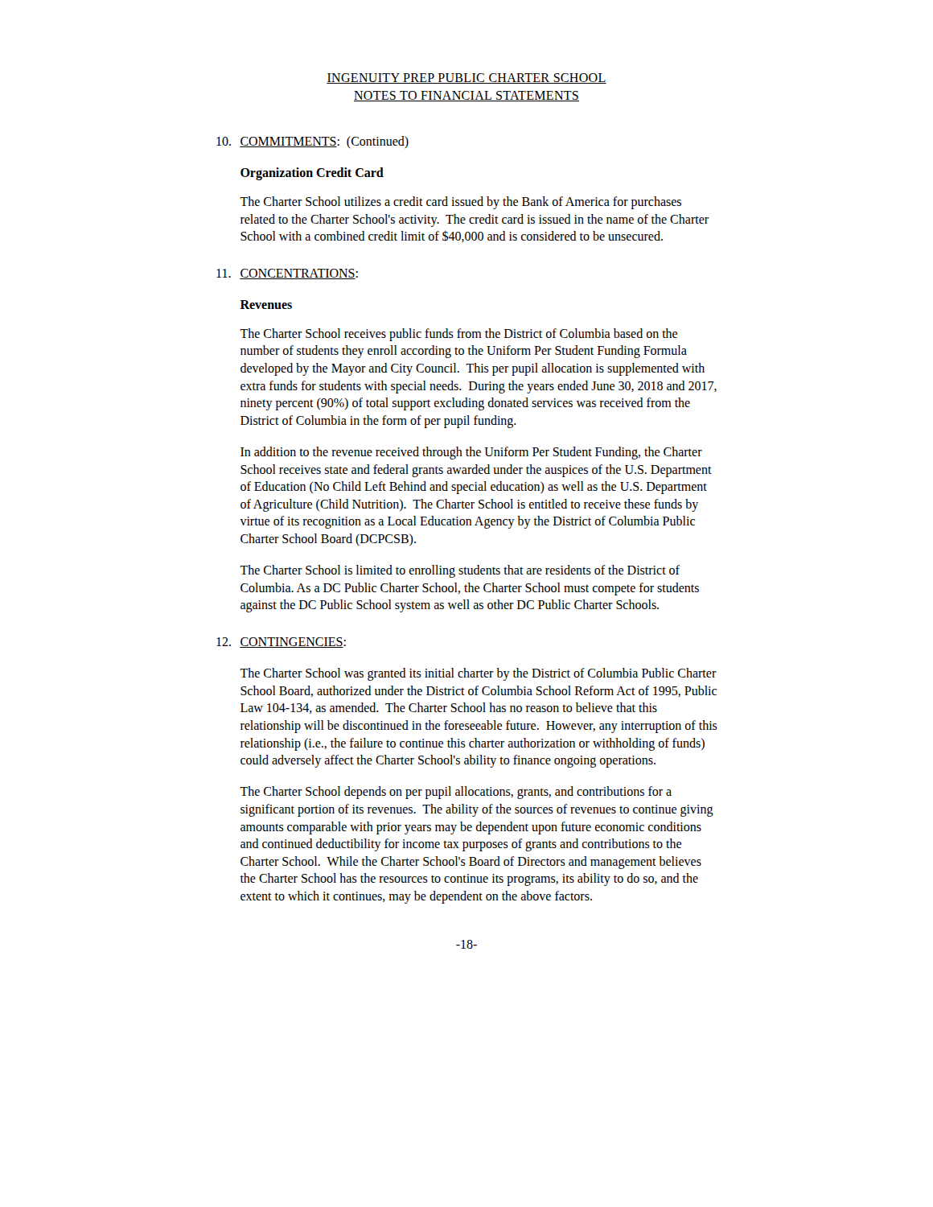INGENUITY PREP PUBLIC CHARTER SCHOOL
NOTES TO FINANCIAL STATEMENTS
10. COMMITMENTS: (Continued)
Organization Credit Card
The Charter School utilizes a credit card issued by the Bank of America for purchases related to the Charter School's activity. The credit card is issued in the name of the Charter School with a combined credit limit of $40,000 and is considered to be unsecured.
11. CONCENTRATIONS:
Revenues
The Charter School receives public funds from the District of Columbia based on the number of students they enroll according to the Uniform Per Student Funding Formula developed by the Mayor and City Council. This per pupil allocation is supplemented with extra funds for students with special needs. During the years ended June 30, 2018 and 2017, ninety percent (90%) of total support excluding donated services was received from the District of Columbia in the form of per pupil funding.
In addition to the revenue received through the Uniform Per Student Funding, the Charter School receives state and federal grants awarded under the auspices of the U.S. Department of Education (No Child Left Behind and special education) as well as the U.S. Department of Agriculture (Child Nutrition). The Charter School is entitled to receive these funds by virtue of its recognition as a Local Education Agency by the District of Columbia Public Charter School Board (DCPCSB).
The Charter School is limited to enrolling students that are residents of the District of Columbia. As a DC Public Charter School, the Charter School must compete for students against the DC Public School system as well as other DC Public Charter Schools.
12. CONTINGENCIES:
The Charter School was granted its initial charter by the District of Columbia Public Charter School Board, authorized under the District of Columbia School Reform Act of 1995, Public Law 104-134, as amended. The Charter School has no reason to believe that this relationship will be discontinued in the foreseeable future. However, any interruption of this relationship (i.e., the failure to continue this charter authorization or withholding of funds) could adversely affect the Charter School's ability to finance ongoing operations.
The Charter School depends on per pupil allocations, grants, and contributions for a significant portion of its revenues. The ability of the sources of revenues to continue giving amounts comparable with prior years may be dependent upon future economic conditions and continued deductibility for income tax purposes of grants and contributions to the Charter School. While the Charter School's Board of Directors and management believes the Charter School has the resources to continue its programs, its ability to do so, and the extent to which it continues, may be dependent on the above factors.
-18-